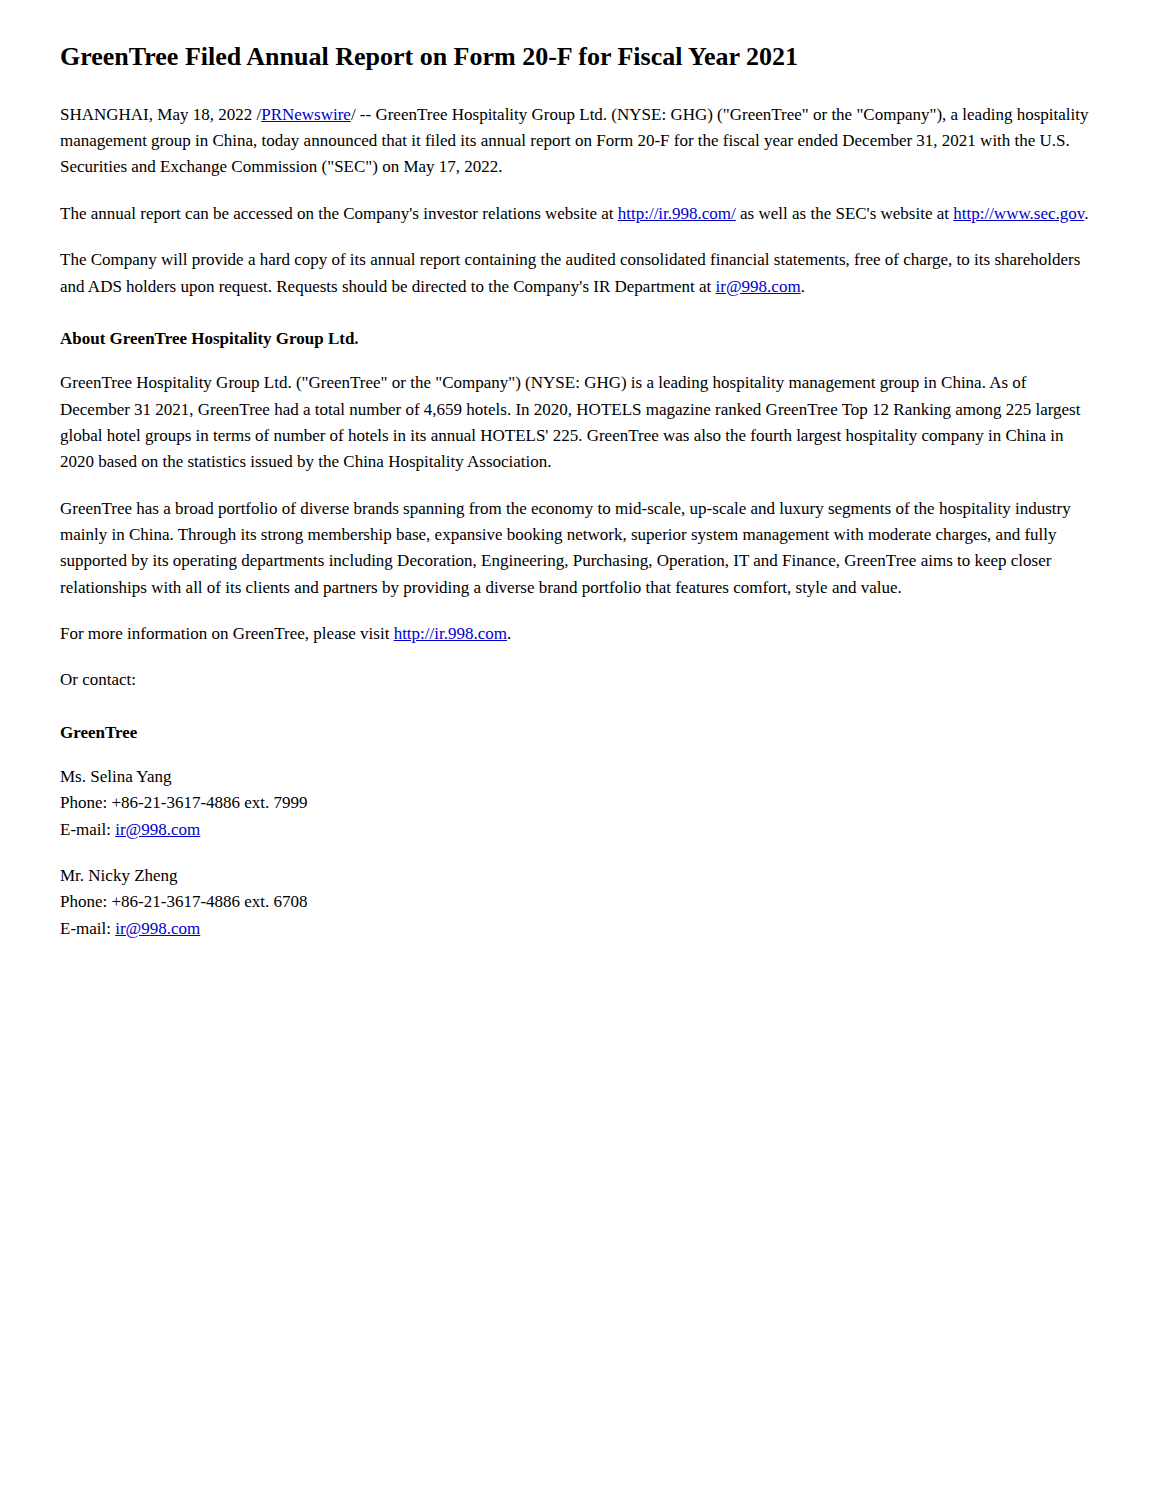GreenTree Filed Annual Report on Form 20-F for Fiscal Year 2021
SHANGHAI, May 18, 2022 /PRNewswire/ -- GreenTree Hospitality Group Ltd. (NYSE: GHG) ("GreenTree" or the "Company"), a leading hospitality management group in China, today announced that it filed its annual report on Form 20-F for the fiscal year ended December 31, 2021 with the U.S. Securities and Exchange Commission ("SEC") on May 17, 2022.
The annual report can be accessed on the Company's investor relations website at http://ir.998.com/ as well as the SEC's website at http://www.sec.gov.
The Company will provide a hard copy of its annual report containing the audited consolidated financial statements, free of charge, to its shareholders and ADS holders upon request. Requests should be directed to the Company's IR Department at ir@998.com.
About GreenTree Hospitality Group Ltd.
GreenTree Hospitality Group Ltd. ("GreenTree" or the "Company") (NYSE: GHG) is a leading hospitality management group in China. As of December 31 2021, GreenTree had a total number of 4,659 hotels. In 2020, HOTELS magazine ranked GreenTree Top 12 Ranking among 225 largest global hotel groups in terms of number of hotels in its annual HOTELS' 225. GreenTree was also the fourth largest hospitality company in China in 2020 based on the statistics issued by the China Hospitality Association.
GreenTree has a broad portfolio of diverse brands spanning from the economy to mid-scale, up-scale and luxury segments of the hospitality industry mainly in China. Through its strong membership base, expansive booking network, superior system management with moderate charges, and fully supported by its operating departments including Decoration, Engineering, Purchasing, Operation, IT and Finance, GreenTree aims to keep closer relationships with all of its clients and partners by providing a diverse brand portfolio that features comfort, style and value.
For more information on GreenTree, please visit http://ir.998.com.
Or contact:
GreenTree
Ms. Selina Yang
Phone: +86-21-3617-4886 ext. 7999
E-mail: ir@998.com
Mr. Nicky Zheng
Phone: +86-21-3617-4886 ext. 6708
E-mail: ir@998.com